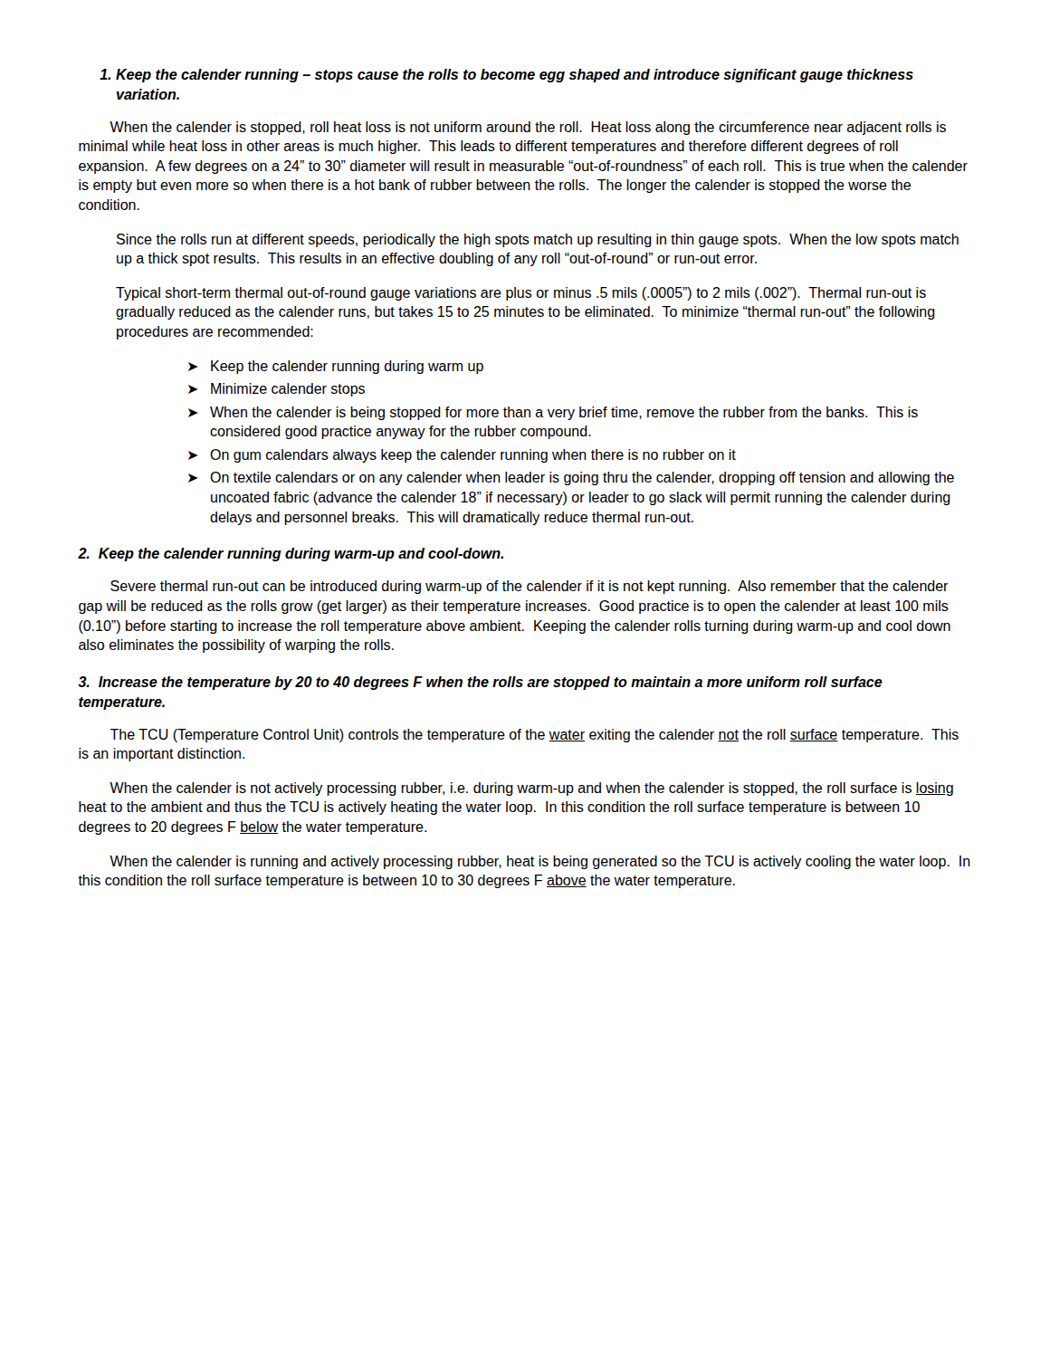Keep the calender running – stops cause the rolls to become egg shaped and introduce significant gauge thickness variation.
When the calender is stopped, roll heat loss is not uniform around the roll. Heat loss along the circumference near adjacent rolls is minimal while heat loss in other areas is much higher. This leads to different temperatures and therefore different degrees of roll expansion. A few degrees on a 24” to 30” diameter will result in measurable “out-of-roundness” of each roll. This is true when the calender is empty but even more so when there is a hot bank of rubber between the rolls. The longer the calender is stopped the worse the condition.
Since the rolls run at different speeds, periodically the high spots match up resulting in thin gauge spots. When the low spots match up a thick spot results. This results in an effective doubling of any roll “out-of-round” or run-out error.
Typical short-term thermal out-of-round gauge variations are plus or minus .5 mils (.0005”) to 2 mils (.002”). Thermal run-out is gradually reduced as the calender runs, but takes 15 to 25 minutes to be eliminated. To minimize “thermal run-out” the following procedures are recommended:
Keep the calender running during warm up
Minimize calender stops
When the calender is being stopped for more than a very brief time, remove the rubber from the banks. This is considered good practice anyway for the rubber compound.
On gum calendars always keep the calender running when there is no rubber on it
On textile calendars or on any calender when leader is going thru the calender, dropping off tension and allowing the uncoated fabric (advance the calender 18” if necessary) or leader to go slack will permit running the calender during delays and personnel breaks. This will dramatically reduce thermal run-out.
2. Keep the calender running during warm-up and cool-down.
Severe thermal run-out can be introduced during warm-up of the calender if it is not kept running. Also remember that the calender gap will be reduced as the rolls grow (get larger) as their temperature increases. Good practice is to open the calender at least 100 mils (0.10”) before starting to increase the roll temperature above ambient. Keeping the calender rolls turning during warm-up and cool down also eliminates the possibility of warping the rolls.
3. Increase the temperature by 20 to 40 degrees F when the rolls are stopped to maintain a more uniform roll surface temperature.
The TCU (Temperature Control Unit) controls the temperature of the water exiting the calender not the roll surface temperature. This is an important distinction.
When the calender is not actively processing rubber, i.e. during warm-up and when the calender is stopped, the roll surface is losing heat to the ambient and thus the TCU is actively heating the water loop. In this condition the roll surface temperature is between 10 degrees to 20 degrees F below the water temperature.
When the calender is running and actively processing rubber, heat is being generated so the TCU is actively cooling the water loop. In this condition the roll surface temperature is between 10 to 30 degrees F above the water temperature.